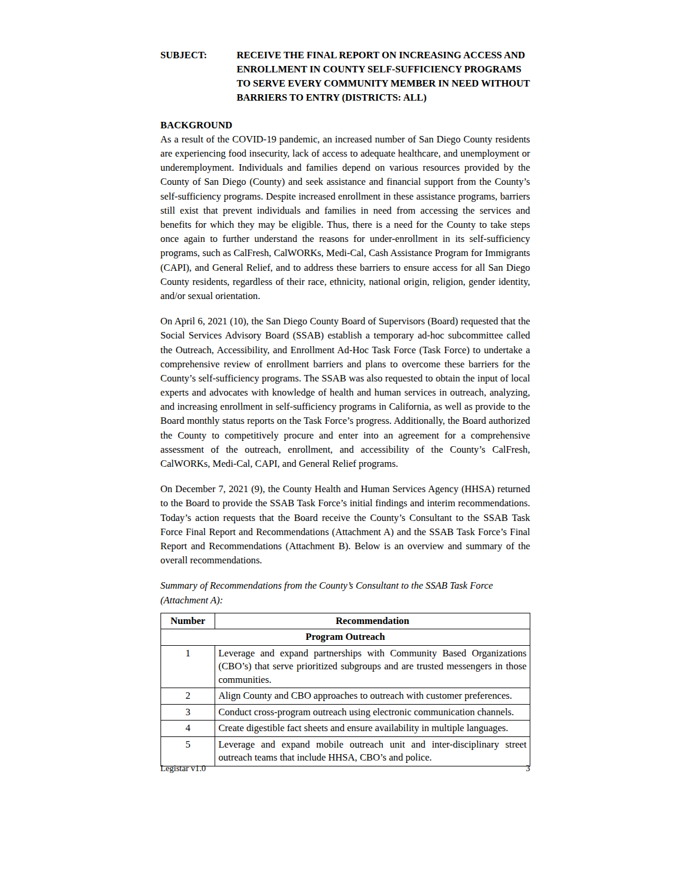SUBJECT:
Receive the Final Report on Increasing Access and Enrollment in County Self-Sufficiency Programs to Serve Every Community Member in Need Without Barriers to Entry (Districts: All)
Background
As a result of the COVID-19 pandemic, an increased number of San Diego County residents are experiencing food insecurity, lack of access to adequate healthcare, and unemployment or underemployment. Individuals and families depend on various resources provided by the County of San Diego (County) and seek assistance and financial support from the County’s self-sufficiency programs. Despite increased enrollment in these assistance programs, barriers still exist that prevent individuals and families in need from accessing the services and benefits for which they may be eligible. Thus, there is a need for the County to take steps once again to further understand the reasons for under-enrollment in its self-sufficiency programs, such as CalFresh, CalWORKs, Medi-Cal, Cash Assistance Program for Immigrants (CAPI), and General Relief, and to address these barriers to ensure access for all San Diego County residents, regardless of their race, ethnicity, national origin, religion, gender identity, and/or sexual orientation.
On April 6, 2021 (10), the San Diego County Board of Supervisors (Board) requested that the Social Services Advisory Board (SSAB) establish a temporary ad-hoc subcommittee called the Outreach, Accessibility, and Enrollment Ad-Hoc Task Force (Task Force) to undertake a comprehensive review of enrollment barriers and plans to overcome these barriers for the County’s self-sufficiency programs. The SSAB was also requested to obtain the input of local experts and advocates with knowledge of health and human services in outreach, analyzing, and increasing enrollment in self-sufficiency programs in California, as well as provide to the Board monthly status reports on the Task Force’s progress. Additionally, the Board authorized the County to competitively procure and enter into an agreement for a comprehensive assessment of the outreach, enrollment, and accessibility of the County’s CalFresh, CalWORKs, Medi-Cal, CAPI, and General Relief programs.
On December 7, 2021 (9), the County Health and Human Services Agency (HHSA) returned to the Board to provide the SSAB Task Force’s initial findings and interim recommendations. Today’s action requests that the Board receive the County’s Consultant to the SSAB Task Force Final Report and Recommendations (Attachment A) and the SSAB Task Force’s Final Report and Recommendations (Attachment B). Below is an overview and summary of the overall recommendations.
Summary of Recommendations from the County’s Consultant to the SSAB Task Force
(Attachment A):
| Number | Recommendation |
| --- | --- |
| Program Outreach |
| 1 | Leverage and expand partnerships with Community Based Organizations (CBO’s) that serve prioritized subgroups and are trusted messengers in those communities. |
| 2 | Align County and CBO approaches to outreach with customer preferences. |
| 3 | Conduct cross-program outreach using electronic communication channels. |
| 4 | Create digestible fact sheets and ensure availability in multiple languages. |
| 5 | Leverage and expand mobile outreach unit and inter-disciplinary street outreach teams that include HHSA, CBO’s and police. |
Legistar v1.0 3